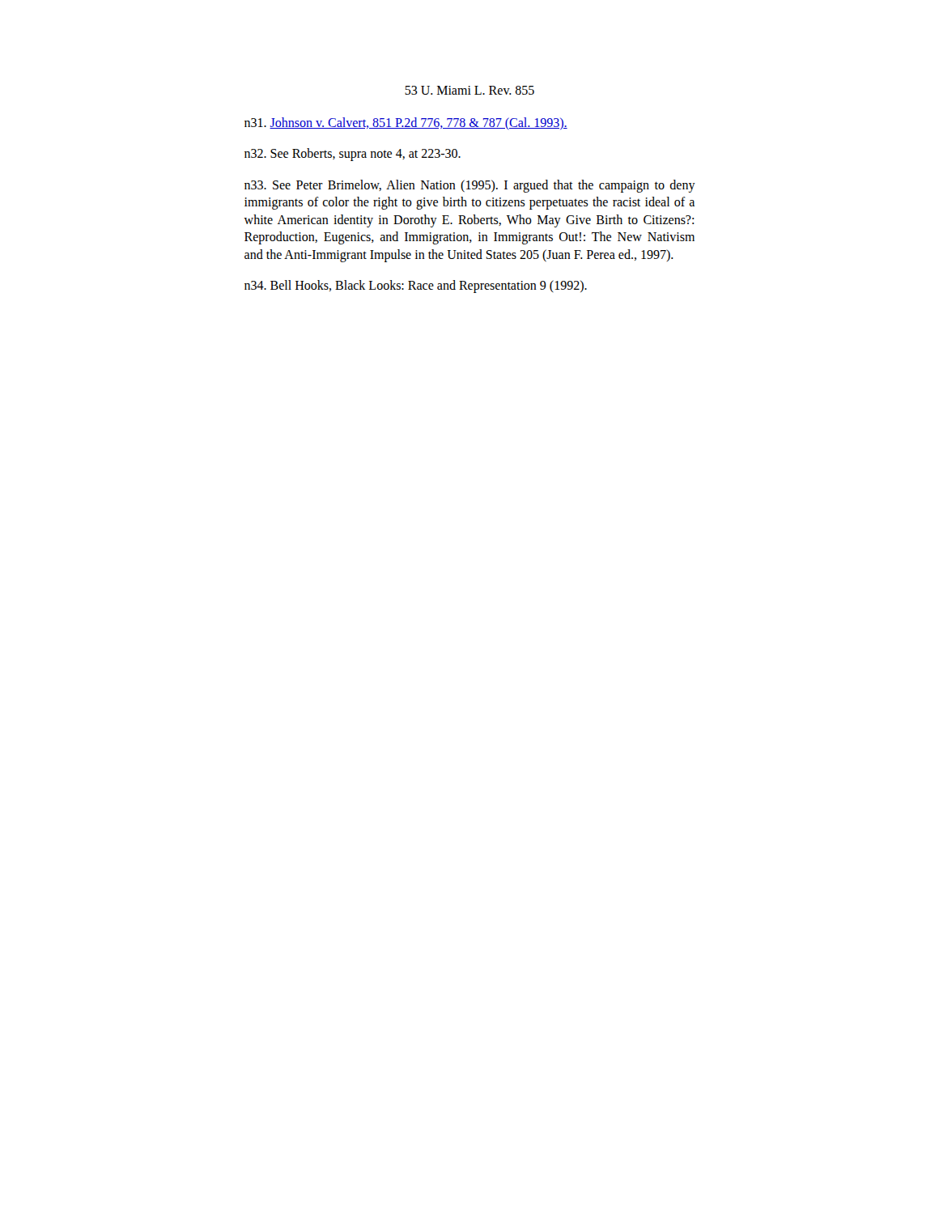53 U. Miami L. Rev. 855
n31. Johnson v. Calvert, 851 P.2d 776, 778 & 787 (Cal. 1993).
n32. See Roberts, supra note 4, at 223-30.
n33. See Peter Brimelow, Alien Nation (1995). I argued that the campaign to deny immigrants of color the right to give birth to citizens perpetuates the racist ideal of a white American identity in Dorothy E. Roberts, Who May Give Birth to Citizens?: Reproduction, Eugenics, and Immigration, in Immigrants Out!: The New Nativism and the Anti-Immigrant Impulse in the United States 205 (Juan F. Perea ed., 1997).
n34. Bell Hooks, Black Looks: Race and Representation 9 (1992).